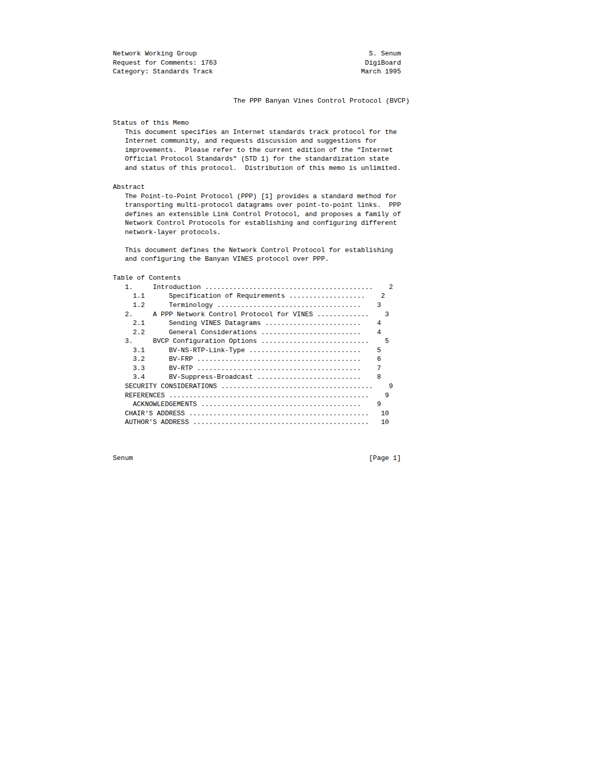Network Working Group                                           S. Senum
Request for Comments: 1763                                     DigiBoard
Category: Standards Track                                     March 1995
            The PPP Banyan Vines Control Protocol (BVCP)
Status of this Memo
   This document specifies an Internet standards track protocol for the
   Internet community, and requests discussion and suggestions for
   improvements.  Please refer to the current edition of the "Internet
   Official Protocol Standards" (STD 1) for the standardization state
   and status of this protocol.  Distribution of this memo is unlimited.
Abstract
   The Point-to-Point Protocol (PPP) [1] provides a standard method for
   transporting multi-protocol datagrams over point-to-point links.  PPP
   defines an extensible Link Control Protocol, and proposes a family of
   Network Control Protocols for establishing and configuring different
   network-layer protocols.

   This document defines the Network Control Protocol for establishing
   and configuring the Banyan VINES protocol over PPP.
Table of Contents
   1.     Introduction ..........................................    2
     1.1      Specification of Requirements ...................    2
     1.2      Terminology ....................................    3
   2.     A PPP Network Control Protocol for VINES .............    3
     2.1      Sending VINES Datagrams ........................    4
     2.2      General Considerations .........................    4
   3.     BVCP Configuration Options ...........................    5
     3.1      BV-NS-RTP-Link-Type ............................    5
     3.2      BV-FRP .........................................    6
     3.3      BV-RTP .........................................    7
     3.4      BV-Suppress-Broadcast ..........................    8
   SECURITY CONSIDERATIONS ......................................    9
   REFERENCES ..................................................    9
     ACKNOWLEDGEMENTS ........................................    9
   CHAIR'S ADDRESS .............................................   10
   AUTHOR'S ADDRESS ............................................   10
Senum                                                           [Page 1]